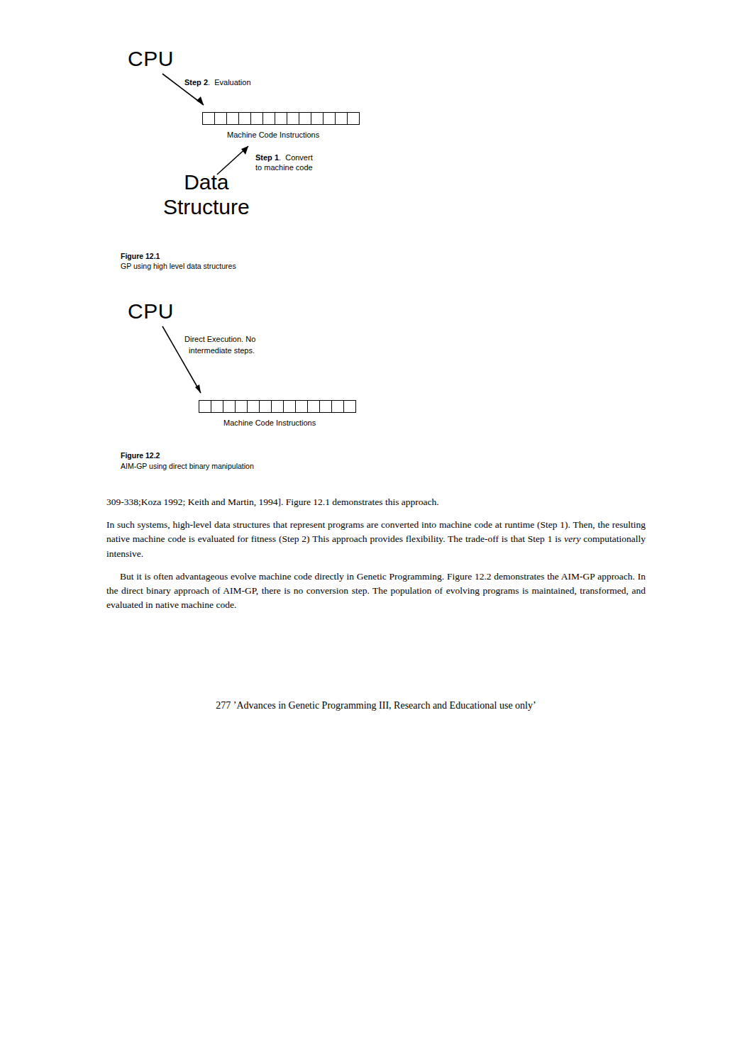CPU
Step 2. Evaluation
Machine Code Instructions
Step 1. Convert
to machine code
Data
Structure
Figure 12.1 GP using high level data structures
CPU
Direct Execution. No
intermediate steps.
Machine Code Instructions
Figure 12.2 AIM-GP using direct binary manipulation
309-338;Koza 1992; Keith and Martin, 1994]. Figure 12.1 demonstrates this approach.
In such systems, high-level data structures that represent programs are converted into machine code at runtime (Step 1). Then, the resulting native machine code is evaluated for fitness (Step 2) This approach provides flexibility. The trade-off is that Step 1 is very computationally intensive.
But it is often advantageous evolve machine code directly in Genetic Programming. Figure 12.2 demonstrates the AIM-GP approach. In the direct binary approach of AIM-GP, there is no conversion step. The population of evolving programs is maintained, transformed, and evaluated in native machine code.
277 ’Advances in Genetic Programming III, Research and Educational use only’